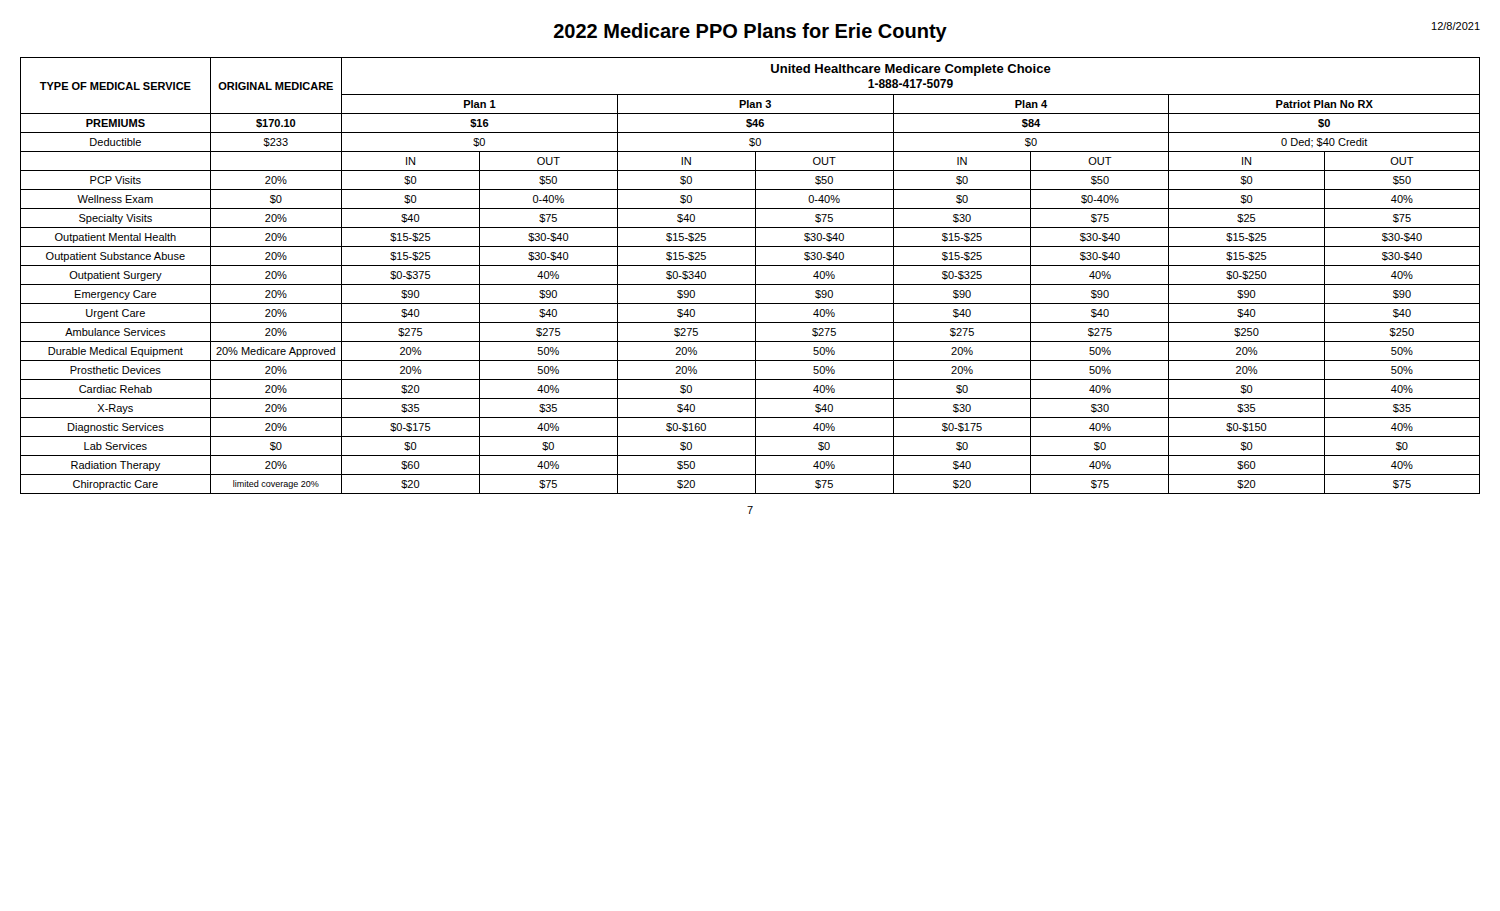2022 Medicare PPO Plans for Erie County
12/8/2021
| TYPE OF MEDICAL SERVICE | ORIGINAL MEDICARE | United Healthcare Medicare Complete Choice 1-888-417-5079 |
| --- | --- | --- |
| Plan 1 | Plan 3 | Plan 4 | Patriot Plan No RX |
| PREMIUMS | $170.10 | $16 | $46 | $84 | $0 |
| Deductible | $233 | $0 | $0 | $0 | 0 Ded; $40 Credit |
| | | IN | OUT | IN | OUT | IN | OUT | IN | OUT |
| PCP Visits | 20% | $0 | $50 | $0 | $50 | $0 | $50 | $0 | $50 |
| Wellness Exam | $0 | $0 | 0-40% | $0 | 0-40% | $0 | $0-40% | $0 | 40% |
| Specialty Visits | 20% | $40 | $75 | $40 | $75 | $30 | $75 | $25 | $75 |
| Outpatient Mental Health | 20% | $15-$25 | $30-$40 | $15-$25 | $30-$40 | $15-$25 | $30-$40 | $15-$25 | $30-$40 |
| Outpatient Substance Abuse | 20% | $15-$25 | $30-$40 | $15-$25 | $30-$40 | $15-$25 | $30-$40 | $15-$25 | $30-$40 |
| Outpatient Surgery | 20% | $0-$375 | 40% | $0-$340 | 40% | $0-$325 | 40% | $0-$250 | 40% |
| Emergency Care | 20% | $90 | $90 | $90 | $90 | $90 | $90 | $90 | $90 |
| Urgent Care | 20% | $40 | $40 | $40 | 40% | $40 | $40 | $40 | $40 |
| Ambulance Services | 20% | $275 | $275 | $275 | $275 | $275 | $275 | $250 | $250 |
| Durable Medical Equipment | 20% Medicare Approved | 20% | 50% | 20% | 50% | 20% | 50% | 20% | 50% |
| Prosthetic Devices | 20% | 20% | 50% | 20% | 50% | 20% | 50% | 20% | 50% |
| Cardiac Rehab | 20% | $20 | 40% | $0 | 40% | $0 | 40% | $0 | 40% |
| X-Rays | 20% | $35 | $35 | $40 | $40 | $30 | $30 | $35 | $35 |
| Diagnostic Services | 20% | $0-$175 | 40% | $0-$160 | 40% | $0-$175 | 40% | $0-$150 | 40% |
| Lab Services | $0 | $0 | $0 | $0 | $0 | $0 | $0 | $0 | $0 |
| Radiation Therapy | 20% | $60 | 40% | $50 | 40% | $40 | 40% | $60 | 40% |
| Chiropractic Care | limited coverage 20% | $20 | $75 | $20 | $75 | $20 | $75 | $20 | $75 |
7